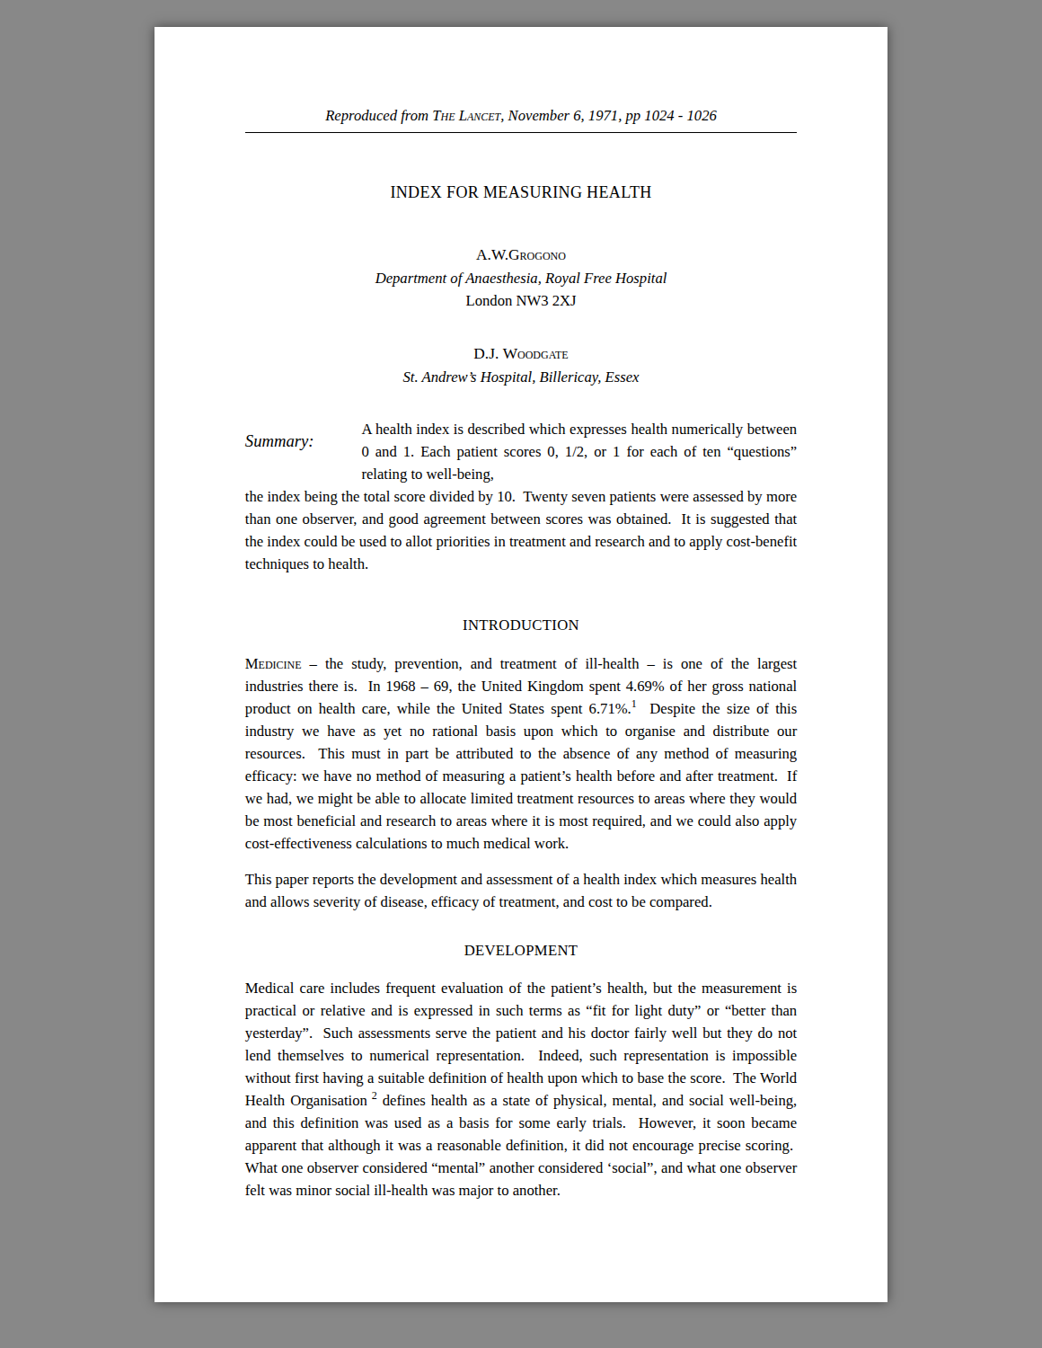Reproduced from The Lancet, November 6, 1971, pp 1024 - 1026
INDEX FOR MEASURING HEALTH
A.W.Grogono
Department of Anaesthesia, Royal Free Hospital
London NW3 2XJ
D.J. Woodgate
St. Andrew’s Hospital, Billericay, Essex
Summary:
A health index is described which expresses health numerically between 0 and 1. Each patient scores 0, 1/2, or 1 for each of ten “questions” relating to well-being,
the index being the total score divided by 10. Twenty seven patients were assessed by more than one observer, and good agreement between scores was obtained. It is suggested that the index could be used to allot priorities in treatment and research and to apply cost-benefit techniques to health.
INTRODUCTION
Medicine – the study, prevention, and treatment of ill-health – is one of the largest industries there is. In 1968 – 69, the United Kingdom spent 4.69% of her gross national product on health care, while the United States spent 6.71%.1 Despite the size of this industry we have as yet no rational basis upon which to organise and distribute our resources. This must in part be attributed to the absence of any method of measuring efficacy: we have no method of measuring a patient’s health before and after treatment. If we had, we might be able to allocate limited treatment resources to areas where they would be most beneficial and research to areas where it is most required, and we could also apply cost-effectiveness calculations to much medical work.
This paper reports the development and assessment of a health index which measures health and allows severity of disease, efficacy of treatment, and cost to be compared.
DEVELOPMENT
Medical care includes frequent evaluation of the patient’s health, but the measurement is practical or relative and is expressed in such terms as “fit for light duty” or “better than yesterday”. Such assessments serve the patient and his doctor fairly well but they do not lend themselves to numerical representation. Indeed, such representation is impossible without first having a suitable definition of health upon which to base the score. The World Health Organisation 2 defines health as a state of physical, mental, and social well-being, and this definition was used as a basis for some early trials. However, it soon became apparent that although it was a reasonable definition, it did not encourage precise scoring. What one observer considered “mental” another considered ‘social”, and what one observer felt was minor social ill-health was major to another.